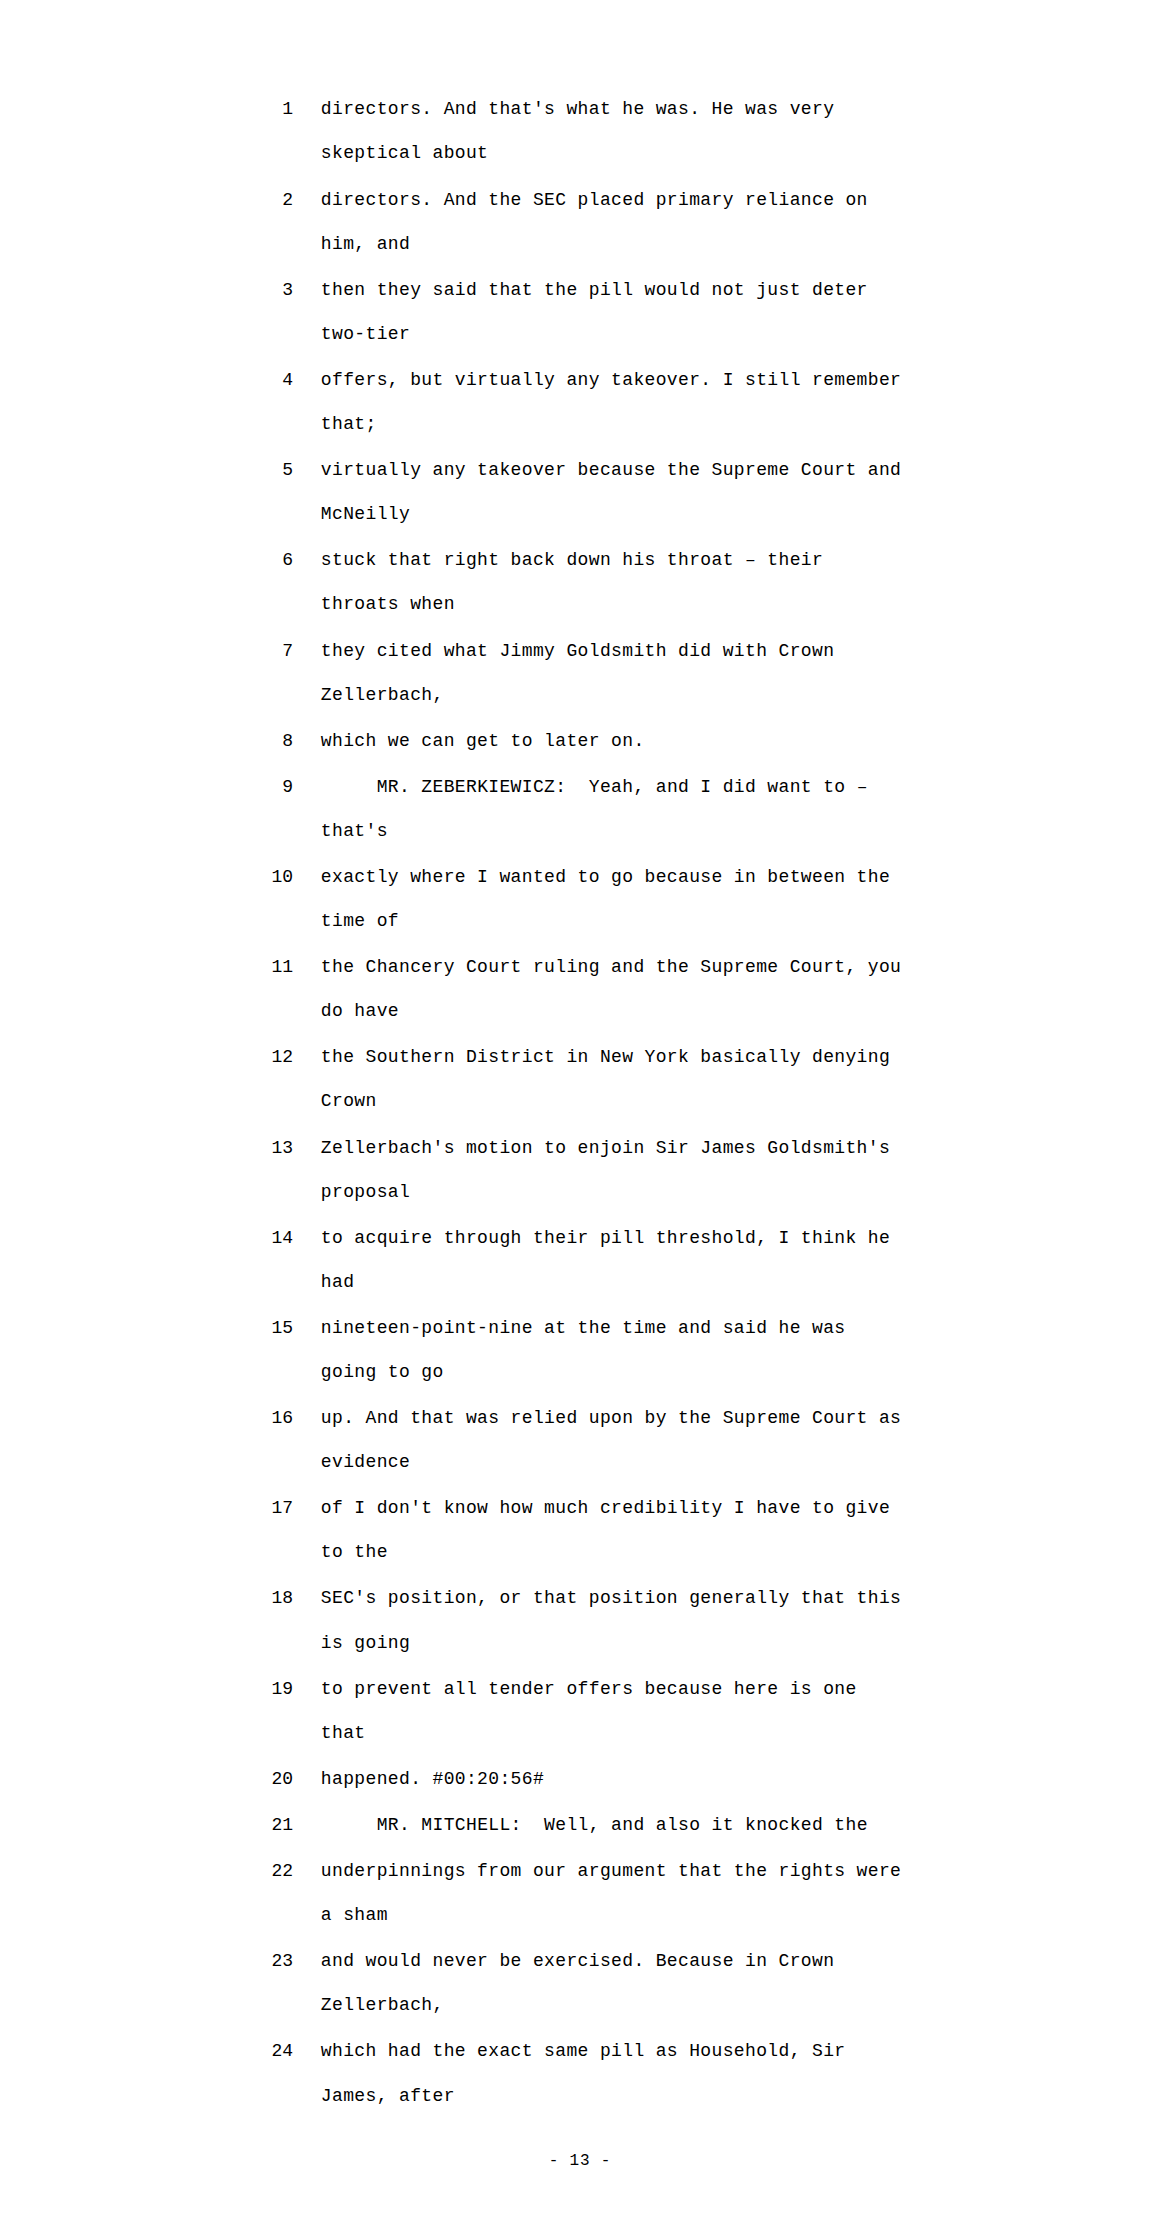| 1 | directors. And that's what he was. He was very skeptical about |
| 2 | directors. And the SEC placed primary reliance on him, and |
| 3 | then they said that the pill would not just deter two-tier |
| 4 | offers, but virtually any takeover. I still remember that; |
| 5 | virtually any takeover because the Supreme Court and McNeilly |
| 6 | stuck that right back down his throat – their throats when |
| 7 | they cited what Jimmy Goldsmith did with Crown Zellerbach, |
| 8 | which we can get to later on. |
| 9 | MR. ZEBERKIEWICZ: Yeah, and I did want to – that's |
| 10 | exactly where I wanted to go because in between the time of |
| 11 | the Chancery Court ruling and the Supreme Court, you do have |
| 12 | the Southern District in New York basically denying Crown |
| 13 | Zellerbach's motion to enjoin Sir James Goldsmith's proposal |
| 14 | to acquire through their pill threshold, I think he had |
| 15 | nineteen-point-nine at the time and said he was going to go |
| 16 | up. And that was relied upon by the Supreme Court as evidence |
| 17 | of I don't know how much credibility I have to give to the |
| 18 | SEC's position, or that position generally that this is going |
| 19 | to prevent all tender offers because here is one that |
| 20 | happened. #00:20:56# |
| 21 | MR. MITCHELL: Well, and also it knocked the |
| 22 | underpinnings from our argument that the rights were a sham |
| 23 | and would never be exercised. Because in Crown Zellerbach, |
| 24 | which had the exact same pill as Household, Sir James, after |
- 13 -